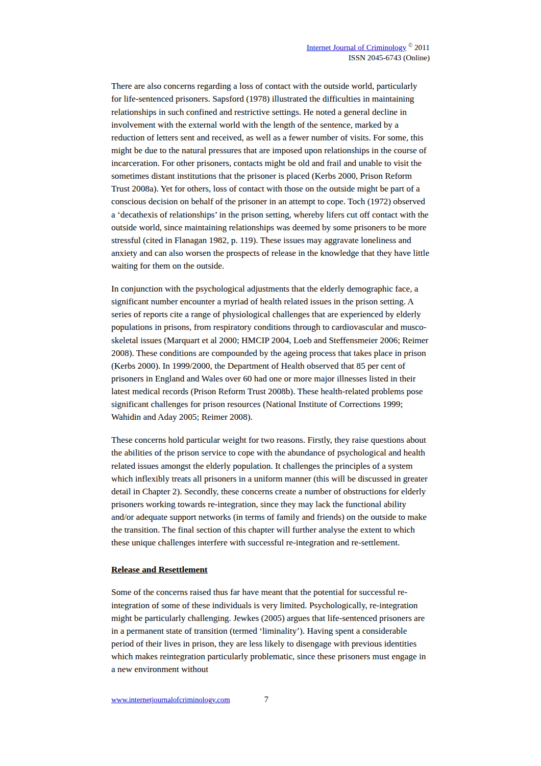Internet Journal of Criminology © 2011
ISSN 2045-6743 (Online)
There are also concerns regarding a loss of contact with the outside world, particularly for life-sentenced prisoners. Sapsford (1978) illustrated the difficulties in maintaining relationships in such confined and restrictive settings. He noted a general decline in involvement with the external world with the length of the sentence, marked by a reduction of letters sent and received, as well as a fewer number of visits. For some, this might be due to the natural pressures that are imposed upon relationships in the course of incarceration. For other prisoners, contacts might be old and frail and unable to visit the sometimes distant institutions that the prisoner is placed (Kerbs 2000, Prison Reform Trust 2008a). Yet for others, loss of contact with those on the outside might be part of a conscious decision on behalf of the prisoner in an attempt to cope. Toch (1972) observed a ‘decathexis of relationships’ in the prison setting, whereby lifers cut off contact with the outside world, since maintaining relationships was deemed by some prisoners to be more stressful (cited in Flanagan 1982, p. 119). These issues may aggravate loneliness and anxiety and can also worsen the prospects of release in the knowledge that they have little waiting for them on the outside.
In conjunction with the psychological adjustments that the elderly demographic face, a significant number encounter a myriad of health related issues in the prison setting. A series of reports cite a range of physiological challenges that are experienced by elderly populations in prisons, from respiratory conditions through to cardiovascular and musco-skeletal issues (Marquart et al 2000; HMCIP 2004, Loeb and Steffensmeier 2006; Reimer 2008). These conditions are compounded by the ageing process that takes place in prison (Kerbs 2000). In 1999/2000, the Department of Health observed that 85 per cent of prisoners in England and Wales over 60 had one or more major illnesses listed in their latest medical records (Prison Reform Trust 2008b). These health-related problems pose significant challenges for prison resources (National Institute of Corrections 1999; Wahidin and Aday 2005; Reimer 2008).
These concerns hold particular weight for two reasons. Firstly, they raise questions about the abilities of the prison service to cope with the abundance of psychological and health related issues amongst the elderly population. It challenges the principles of a system which inflexibly treats all prisoners in a uniform manner (this will be discussed in greater detail in Chapter 2). Secondly, these concerns create a number of obstructions for elderly prisoners working towards re-integration, since they may lack the functional ability and/or adequate support networks (in terms of family and friends) on the outside to make the transition. The final section of this chapter will further analyse the extent to which these unique challenges interfere with successful re-integration and re-settlement.
Release and Resettlement
Some of the concerns raised thus far have meant that the potential for successful re-integration of some of these individuals is very limited. Psychologically, re-integration might be particularly challenging. Jewkes (2005) argues that life-sentenced prisoners are in a permanent state of transition (termed ‘liminality’). Having spent a considerable period of their lives in prison, they are less likely to disengage with previous identities which makes reintegration particularly problematic, since these prisoners must engage in a new environment without
www.internetjournalofcriminology.com 7